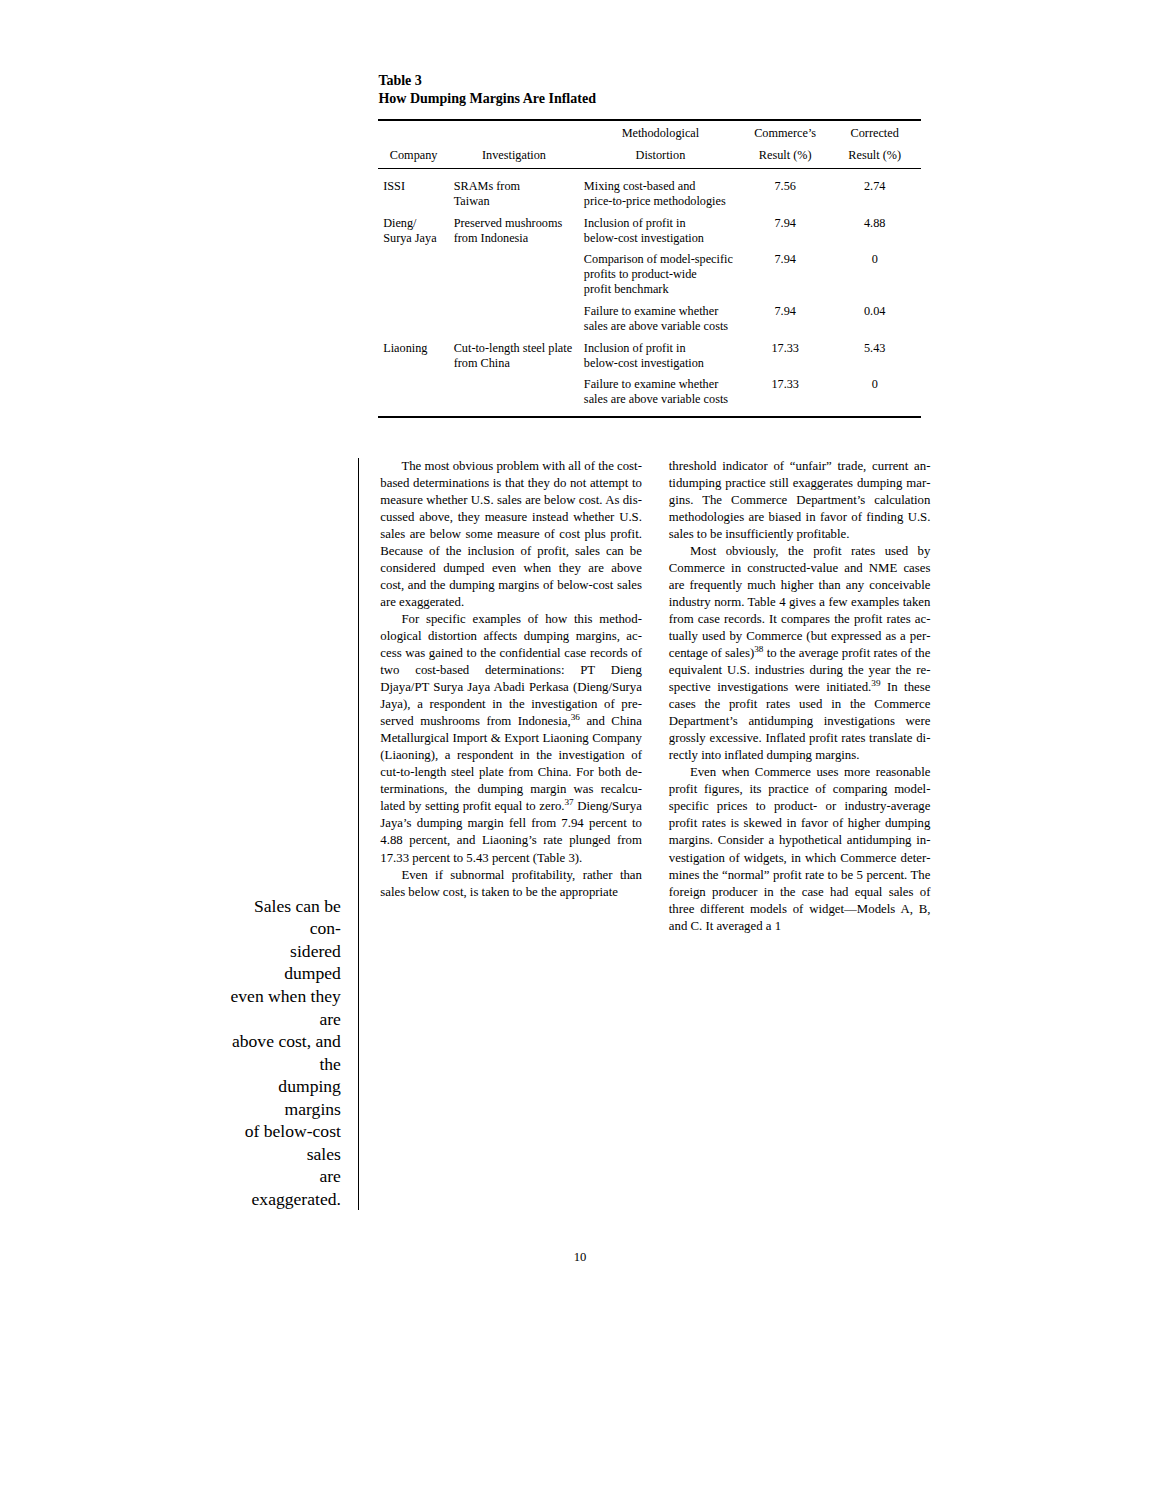Table 3
How Dumping Margins Are Inflated
| | | Methodological | Commerce’s | Corrected |
| --- | --- | --- | --- | --- |
| Company | Investigation | Distortion | Result (%) | Result (%) |
| ISSI | SRAMs from Taiwan | Mixing cost-based and price-to-price methodologies | 7.56 | 2.74 |
| Dieng/ Surya Jaya | Preserved mushrooms from Indonesia | Inclusion of profit in below-cost investigation | 7.94 | 4.88 |
| | | Comparison of model-specific profits to product-wide profit benchmark | 7.94 | 0 |
| | | Failure to examine whether sales are above variable costs | 7.94 | 0.04 |
| Liaoning | Cut-to-length steel plate from China | Inclusion of profit in below-cost investigation | 17.33 | 5.43 |
| | | Failure to examine whether sales are above variable costs | 17.33 | 0 |
Sales can be con-
sidered dumped
even when they are
above cost, and the
dumping margins
of below-cost sales
are exaggerated.
The most obvious problem with all of the cost-based determinations is that they do not attempt to measure whether U.S. sales are below cost. As discussed above, they measure instead whether U.S. sales are below some measure of cost plus profit. Because of the inclusion of profit, sales can be considered dumped even when they are above cost, and the dumping margins of below-cost sales are exaggerated.
For specific examples of how this methodological distortion affects dumping margins, access was gained to the confidential case records of two cost-based determinations: PT Dieng Djaya/PT Surya Jaya Abadi Perkasa (Dieng/Surya Jaya), a respondent in the investigation of preserved mushrooms from Indonesia,36 and China Metallurgical Import & Export Liaoning Company (Liaoning), a respondent in the investigation of cut-to-length steel plate from China. For both determinations, the dumping margin was recalculated by setting profit equal to zero.37 Dieng/Surya Jaya’s dumping margin fell from 7.94 percent to 4.88 percent, and Liaoning’s rate plunged from 17.33 percent to 5.43 percent (Table 3).
Even if subnormal profitability, rather than sales below cost, is taken to be the appropriate
threshold indicator of “unfair” trade, current antidumping practice still exaggerates dumping margins. The Commerce Department’s calculation methodologies are biased in favor of finding U.S. sales to be insufficiently profitable.
Most obviously, the profit rates used by Commerce in constructed-value and NME cases are frequently much higher than any conceivable industry norm. Table 4 gives a few examples taken from case records. It compares the profit rates actually used by Commerce (but expressed as a percentage of sales)38 to the average profit rates of the equivalent U.S. industries during the year the respective investigations were initiated.39 In these cases the profit rates used in the Commerce Department’s antidumping investigations were grossly excessive. Inflated profit rates translate directly into inflated dumping margins.
Even when Commerce uses more reasonable profit figures, its practice of comparing model-specific prices to product- or industry-average profit rates is skewed in favor of higher dumping margins. Consider a hypothetical antidumping investigation of widgets, in which Commerce determines the “normal” profit rate to be 5 percent. The foreign producer in the case had equal sales of three different models of widget—Models A, B, and C. It averaged a 1
10